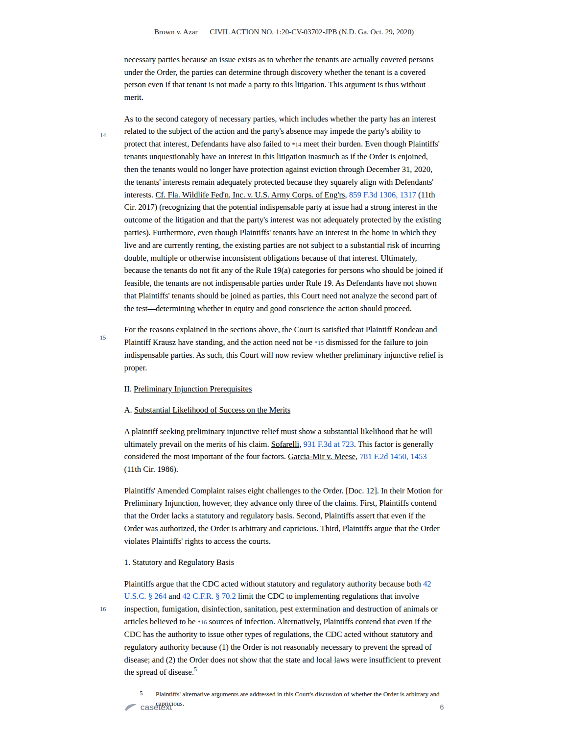Brown v. Azar CIVIL ACTION NO. 1:20-CV-03702-JPB (N.D. Ga. Oct. 29, 2020)
necessary parties because an issue exists as to whether the tenants are actually covered persons under the Order, the parties can determine through discovery whether the tenant is a covered person even if that tenant is not made a party to this litigation. This argument is thus without merit.
14 As to the second category of necessary parties, which includes whether the party has an interest related to the subject of the action and the party's absence may impede the party's ability to protect that interest, Defendants have also failed to *14 meet their burden. Even though Plaintiffs' tenants unquestionably have an interest in this litigation inasmuch as if the Order is enjoined, then the tenants would no longer have protection against eviction through December 31, 2020, the tenants' interests remain adequately protected because they squarely align with Defendants' interests. Cf. Fla. Wildlife Fed'n, Inc. v. U.S. Army Corps. of Eng'rs, 859 F.3d 1306, 1317 (11th Cir. 2017) (recognizing that the potential indispensable party at issue had a strong interest in the outcome of the litigation and that the party's interest was not adequately protected by the existing parties). Furthermore, even though Plaintiffs' tenants have an interest in the home in which they live and are currently renting, the existing parties are not subject to a substantial risk of incurring double, multiple or otherwise inconsistent obligations because of that interest. Ultimately, because the tenants do not fit any of the Rule 19(a) categories for persons who should be joined if feasible, the tenants are not indispensable parties under Rule 19. As Defendants have not shown that Plaintiffs' tenants should be joined as parties, this Court need not analyze the second part of the test—determining whether in equity and good conscience the action should proceed.
15 For the reasons explained in the sections above, the Court is satisfied that Plaintiff Rondeau and Plaintiff Krausz have standing, and the action need not be *15 dismissed for the failure to join indispensable parties. As such, this Court will now review whether preliminary injunctive relief is proper.
II. Preliminary Injunction Prerequisites
A. Substantial Likelihood of Success on the Merits
A plaintiff seeking preliminary injunctive relief must show a substantial likelihood that he will ultimately prevail on the merits of his claim. Sofarelli, 931 F.3d at 723. This factor is generally considered the most important of the four factors. Garcia-Mir v. Meese, 781 F.2d 1450, 1453 (11th Cir. 1986).
Plaintiffs' Amended Complaint raises eight challenges to the Order. [Doc. 12]. In their Motion for Preliminary Injunction, however, they advance only three of the claims. First, Plaintiffs contend that the Order lacks a statutory and regulatory basis. Second, Plaintiffs assert that even if the Order was authorized, the Order is arbitrary and capricious. Third, Plaintiffs argue that the Order violates Plaintiffs' rights to access the courts.
1. Statutory and Regulatory Basis
16 Plaintiffs argue that the CDC acted without statutory and regulatory authority because both 42 U.S.C. § 264 and 42 C.F.R. § 70.2 limit the CDC to implementing regulations that involve inspection, fumigation, disinfection, sanitation, pest extermination and destruction of animals or articles believed to be *16 sources of infection. Alternatively, Plaintiffs contend that even if the CDC has the authority to issue other types of regulations, the CDC acted without statutory and regulatory authority because (1) the Order is not reasonably necessary to prevent the spread of disease; and (2) the Order does not show that the state and local laws were insufficient to prevent the spread of disease.5
5
Plaintiffs' alternative arguments are addressed in this Court's discussion of whether the Order is arbitrary and capricious.
casetext
6